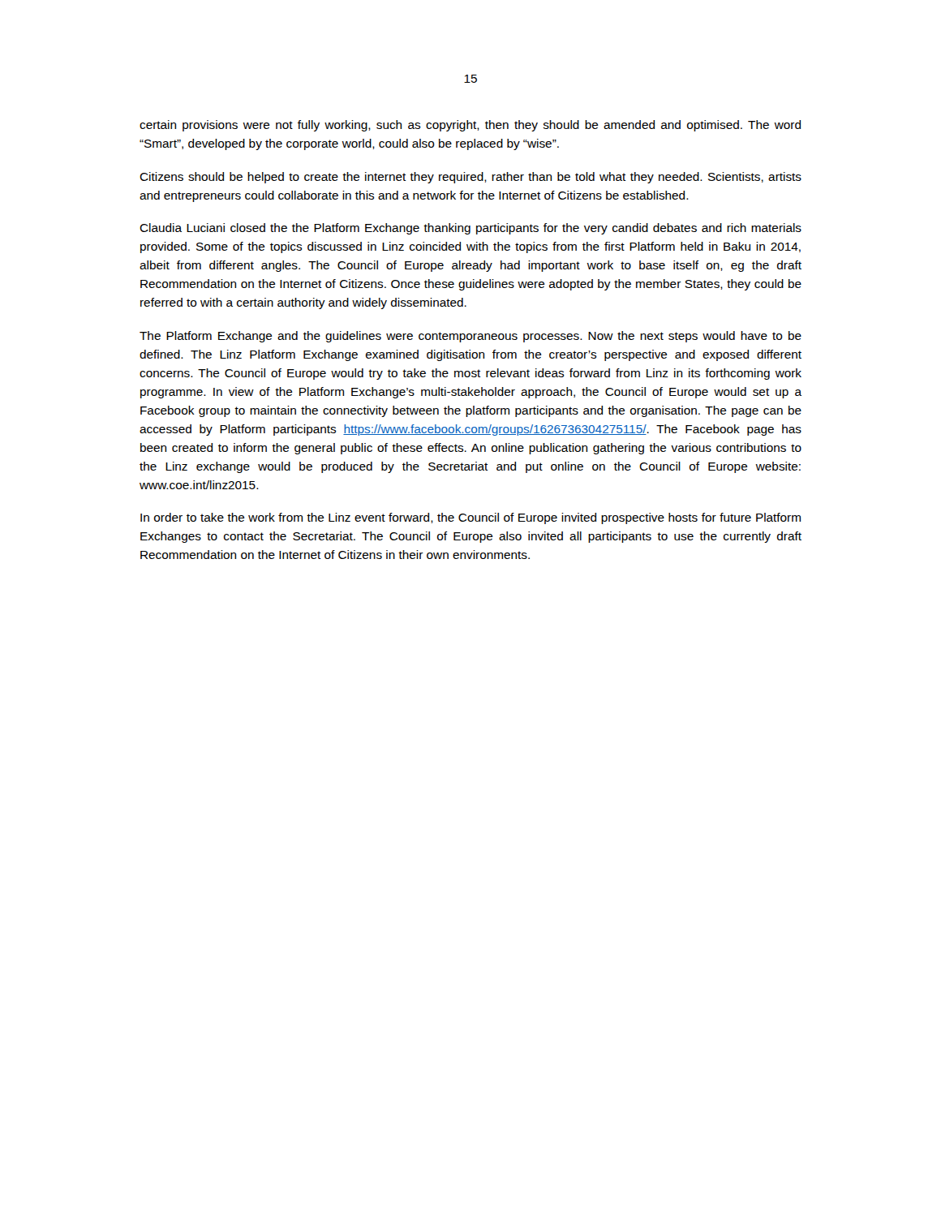15
certain provisions were not fully working, such as copyright, then they should be amended and optimised. The word “Smart”, developed by the corporate world, could also be replaced by “wise”.
Citizens should be helped to create the internet they required, rather than be told what they needed. Scientists, artists and entrepreneurs could collaborate in this and a network for the Internet of Citizens be established.
Claudia Luciani closed the the Platform Exchange thanking participants for the very candid debates and rich materials provided. Some of the topics discussed in Linz coincided with the topics from the first Platform held in Baku in 2014, albeit from different angles. The Council of Europe already had important work to base itself on, eg the draft Recommendation on the Internet of Citizens. Once these guidelines were adopted by the member States, they could be referred to with a certain authority and widely disseminated.
The Platform Exchange and the guidelines were contemporaneous processes. Now the next steps would have to be defined. The Linz Platform Exchange examined digitisation from the creator’s perspective and exposed different concerns. The Council of Europe would try to take the most relevant ideas forward from Linz in its forthcoming work programme. In view of the Platform Exchange’s multi-stakeholder approach, the Council of Europe would set up a Facebook group to maintain the connectivity between the platform participants and the organisation. The page can be accessed by Platform participants https://www.facebook.com/groups/1626736304275115/. The Facebook page has been created to inform the general public of these effects. An online publication gathering the various contributions to the Linz exchange would be produced by the Secretariat and put online on the Council of Europe website: www.coe.int/linz2015.
In order to take the work from the Linz event forward, the Council of Europe invited prospective hosts for future Platform Exchanges to contact the Secretariat. The Council of Europe also invited all participants to use the currently draft Recommendation on the Internet of Citizens in their own environments.